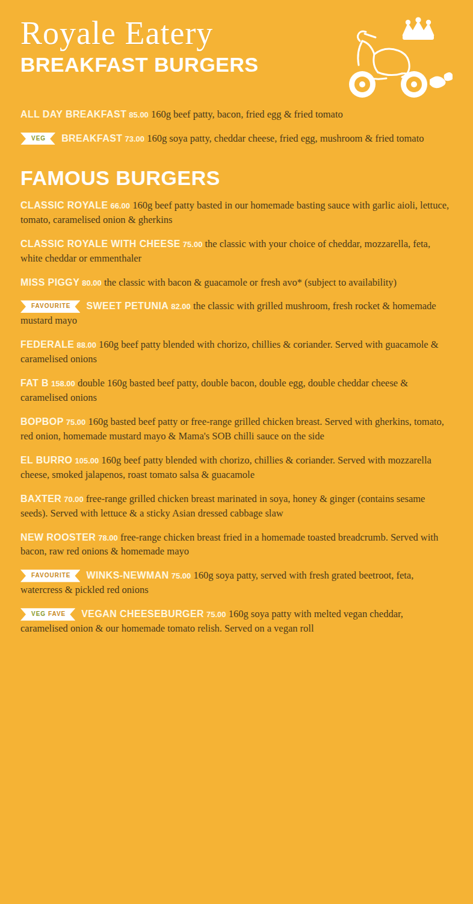Royale Eatery
Breakfast Burgers
All Day Breakfast 85.00 160g beef patty, bacon, fried egg & fried tomato
Veg Breakfast 73.00 160g soya patty, cheddar cheese, fried egg, mushroom & fried tomato
Famous Burgers
Classic Royale 66.00 160g beef patty basted in our homemade basting sauce with garlic aioli, lettuce, tomato, caramelised onion & gherkins
Classic Royale with Cheese 75.00 the classic with your choice of cheddar, mozzarella, feta, white cheddar or emmenthaler
Miss Piggy 80.00 the classic with bacon & guacamole or fresh avo* (subject to availability)
Favourite Sweet Petunia 82.00 the classic with grilled mushroom, fresh rocket & homemade mustard mayo
Federale 88.00 160g beef patty blended with chorizo, chillies & coriander. Served with guacamole & caramelised onions
Fat B 158.00 double 160g basted beef patty, double bacon, double egg, double cheddar cheese & caramelised onions
Bopbop 75.00 160g basted beef patty or free-range grilled chicken breast. Served with gherkins, tomato, red onion, homemade mustard mayo & Mama's SOB chilli sauce on the side
El Burro 105.00 160g beef patty blended with chorizo, chillies & coriander. Served with mozzarella cheese, smoked jalapenos, roast tomato salsa & guacamole
Baxter 70.00 free-range grilled chicken breast marinated in soya, honey & ginger (contains sesame seeds). Served with lettuce & a sticky Asian dressed cabbage slaw
New Rooster 78.00 free-range chicken breast fried in a homemade toasted breadcrumb. Served with bacon, raw red onions & homemade mayo
Favourite Winks-Newman 75.00 160g soya patty, served with fresh grated beetroot, feta, watercress & pickled red onions
Veg Fave Vegan Cheeseburger 75.00 160g soya patty with melted vegan cheddar, caramelised onion & our homemade tomato relish. Served on a vegan roll